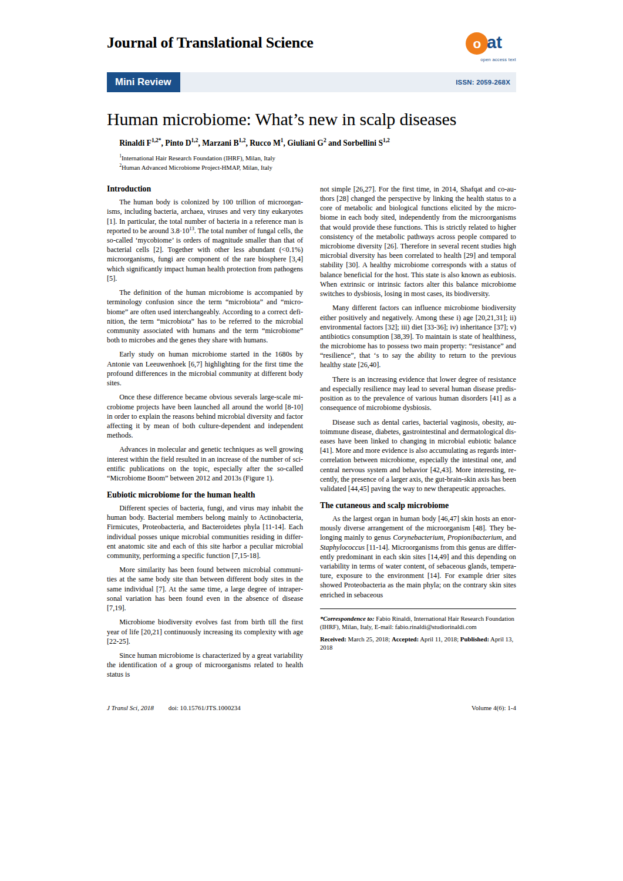Journal of Translational Science
o at
open access text
Mini Review
ISSN: 2059-268X
Human microbiome: What’s new in scalp diseases
Rinaldi F1,2*, Pinto D1,2, Marzani B1,2, Rucco M1, Giuliani G2 and Sorbellini S1,2
1International Hair Research Foundation (IHRF), Milan, Italy
2Human Advanced Microbiome Project-HMAP, Milan, Italy
Introduction
The human body is colonized by 100 trillion of microorganisms, including bacteria, archaea, viruses and very tiny eukaryotes [1]. In particular, the total number of bacteria in a reference man is reported to be around 3.8·1013. The total number of fungal cells, the so-called ‘mycobiome’ is orders of magnitude smaller than that of bacterial cells [2]. Together with other less abundant (<0.1%) microorganisms, fungi are component of the rare biosphere [3,4] which significantly impact human health protection from pathogens [5].
The definition of the human microbiome is accompanied by terminology confusion since the term “microbiota” and “microbiome” are often used interchangeably. According to a correct definition, the term “microbiota” has to be referred to the microbial community associated with humans and the term “microbiome” both to microbes and the genes they share with humans.
Early study on human microbiome started in the 1680s by Antonie van Leeuwenhoek [6,7] highlighting for the first time the profound differences in the microbial community at different body sites.
Once these difference became obvious severals large-scale microbiome projects have been launched all around the world [8-10] in order to explain the reasons behind microbial diversity and factor affecting it by mean of both culture-dependent and independent methods.
Advances in molecular and genetic techniques as well growing interest within the field resulted in an increase of the number of scientific publications on the topic, especially after the so-called “Microbiome Boom” between 2012 and 2013s (Figure 1).
Eubiotic microbiome for the human health
Different species of bacteria, fungi, and virus may inhabit the human body. Bacterial members belong mainly to Actinobacteria, Firmicutes, Proteobacteria, and Bacteroidetes phyla [11-14]. Each individual posses unique microbial communities residing in different anatomic site and each of this site harbor a peculiar microbial community, performing a specific function [7,15-18].
More similarity has been found between microbial communities at the same body site than between different body sites in the same individual [7]. At the same time, a large degree of intrapersonal variation has been found even in the absence of disease [7,19].
Microbiome biodiversity evolves fast from birth till the first year of life [20,21] continuously increasing its complexity with age [22-25].
Since human microbiome is characterized by a great variability the identification of a group of microorganisms related to health status is
not simple [26,27]. For the first time, in 2014, Shafqat and co-authors [28] changed the perspective by linking the health status to a core of metabolic and biological functions elicited by the microbiome in each body sited, independently from the microorganisms that would provide these functions. This is strictly related to higher consistency of the metabolic pathways across people compared to microbiome diversity [26]. Therefore in several recent studies high microbial diversity has been correlated to health [29] and temporal stability [30]. A healthy microbiome corresponds with a status of balance beneficial for the host. This state is also known as eubiosis. When extrinsic or intrinsic factors alter this balance microbiome switches to dysbiosis, losing in most cases, its biodiversity.
Many different factors can influence microbiome biodiversity either positively and negatively. Among these i) age [20,21,31]; ii) environmental factors [32]; iii) diet [33-36]; iv) inheritance [37]; v) antibiotics consumption [38,39]. To maintain is state of healthiness, the microbiome has to possess two main property: “resistance” and “resilience”, that ‘s to say the ability to return to the previous healthy state [26,40].
There is an increasing evidence that lower degree of resistance and especially resilience may lead to several human disease predisposition as to the prevalence of various human disorders [41] as a consequence of microbiome dysbiosis.
Disease such as dental caries, bacterial vaginosis, obesity, autoimmune disease, diabetes, gastrointestinal and dermatological diseases have been linked to changing in microbial eubiotic balance [41]. More and more evidence is also accumulating as regards intercorrelation between microbiome, especially the intestinal one, and central nervous system and behavior [42,43]. More interesting, recently, the presence of a larger axis, the gut-brain-skin axis has been validated [44,45] paving the way to new therapeutic approaches.
The cutaneous and scalp microbiome
As the largest organ in human body [46,47] skin hosts an enormously diverse arrangement of the microorganism [48]. They belonging mainly to genus Corynebacterium, Propionibacterium, and Staphylococcus [11-14]. Microorganisms from this genus are differently predominant in each skin sites [14,49] and this depending on variability in terms of water content, of sebaceous glands, temperature, exposure to the environment [14]. For example drier sites showed Proteobacteria as the main phyla; on the contrary skin sites enriched in sebaceous
*Correspondence to: Fabio Rinaldi, International Hair Research Foundation (IHRF), Milan, Italy, E-mail: fabio.rinaldi@studiorinaldi.com
Received: March 25, 2018; Accepted: April 11, 2018; Published: April 13, 2018
J Transl Sci, 2018 doi: 10.15761/JTS.1000234
Volume 4(6): 1-4